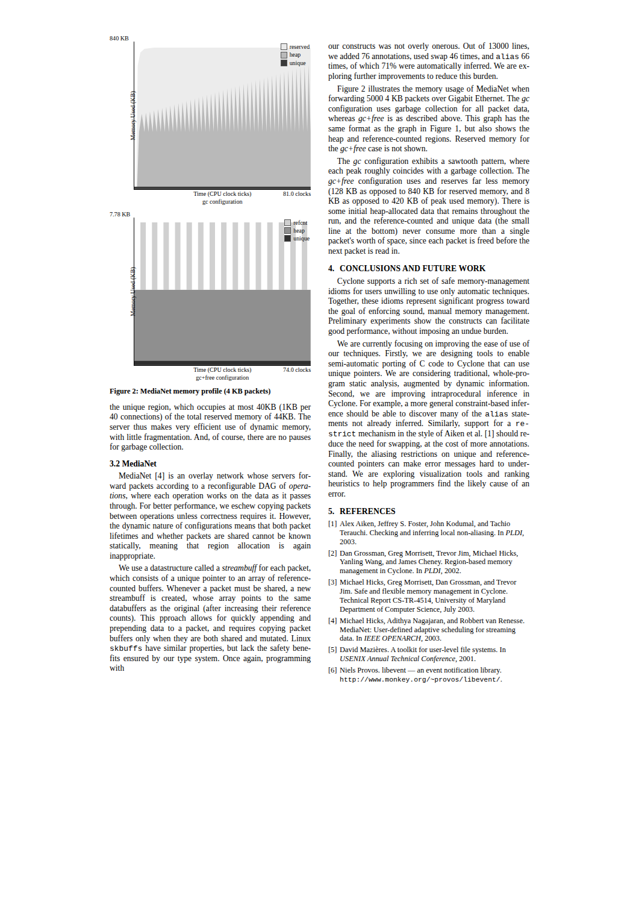840 KB
reserved
heap
unique
Memory Used (KB)
Time (CPU clock ticks)
gc configuration
81.0 clocks
7.78 KB
refcnt
heap
unique
Memory Used (KB)
Time (CPU clock ticks)
gc+free configuration
74.0 clocks
Figure 2: MediaNet memory profile (4 KB packets)
the unique region, which occupies at most 40KB (1KB per 40 connections) of the total reserved memory of 44KB. The server thus makes very efficient use of dynamic memory, with little fragmentation. And, of course, there are no pauses for garbage collection.
3.2 MediaNet
MediaNet [4] is an overlay network whose servers forward packets according to a reconfigurable DAG of operations, where each operation works on the data as it passes through. For better performance, we eschew copying packets between operations unless correctness requires it. However, the dynamic nature of configurations means that both packet lifetimes and whether packets are shared cannot be known statically, meaning that region allocation is again inappropriate.
We use a datastructure called a streambuff for each packet, which consists of a unique pointer to an array of reference-counted buffers. Whenever a packet must be shared, a new streambuff is created, whose array points to the same databuffers as the original (after increasing their reference counts). This pproach allows for quickly appending and prepending data to a packet, and requires copying packet buffers only when they are both shared and mutated. Linux skbuffs have similar properties, but lack the safety benefits ensured by our type system. Once again, programming with
our constructs was not overly onerous. Out of 13000 lines, we added 76 annotations, used swap 46 times, and alias 66 times, of which 71% were automatically inferred. We are exploring further improvements to reduce this burden.
Figure 2 illustrates the memory usage of MediaNet when forwarding 5000 4 KB packets over Gigabit Ethernet. The gc configuration uses garbage collection for all packet data, whereas gc+free is as described above. This graph has the same format as the graph in Figure 1, but also shows the heap and reference-counted regions. Reserved memory for the gc+free case is not shown.
The gc configuration exhibits a sawtooth pattern, where each peak roughly coincides with a garbage collection. The gc+free configuration uses and reserves far less memory (128 KB as opposed to 840 KB for reserved memory, and 8 KB as opposed to 420 KB of peak used memory). There is some initial heap-allocated data that remains throughout the run, and the reference-counted and unique data (the small line at the bottom) never consume more than a single packet's worth of space, since each packet is freed before the next packet is read in.
4. CONCLUSIONS AND FUTURE WORK
Cyclone supports a rich set of safe memory-management idioms for users unwilling to use only automatic techniques. Together, these idioms represent significant progress toward the goal of enforcing sound, manual memory management. Preliminary experiments show the constructs can facilitate good performance, without imposing an undue burden.
We are currently focusing on improving the ease of use of our techniques. Firstly, we are designing tools to enable semi-automatic porting of C code to Cyclone that can use unique pointers. We are considering traditional, whole-program static analysis, augmented by dynamic information. Second, we are improving intraprocedural inference in Cyclone. For example, a more general constraint-based inference should be able to discover many of the alias statements not already inferred. Similarly, support for a restrict mechanism in the style of Aiken et al. [1] should reduce the need for swapping, at the cost of more annotations. Finally, the aliasing restrictions on unique and reference-counted pointers can make error messages hard to understand. We are exploring visualization tools and ranking heuristics to help programmers find the likely cause of an error.
5. REFERENCES
[1] Alex Aiken, Jeffrey S. Foster, John Kodumal, and Tachio Terauchi. Checking and inferring local non-aliasing. In PLDI, 2003.
[2] Dan Grossman, Greg Morrisett, Trevor Jim, Michael Hicks, Yanling Wang, and James Cheney. Region-based memory management in Cyclone. In PLDI, 2002.
[3] Michael Hicks, Greg Morrisett, Dan Grossman, and Trevor Jim. Safe and flexible memory management in Cyclone. Technical Report CS-TR-4514, University of Maryland Department of Computer Science, July 2003.
[4] Michael Hicks, Adithya Nagajaran, and Robbert van Renesse. MediaNet: User-defined adaptive scheduling for streaming data. In IEEE OPENARCH, 2003.
[5] David Mazières. A toolkit for user-level file systems. In USENIX Annual Technical Conference, 2001.
[6] Niels Provos. libevent — an event notification library. http://www.monkey.org/~provos/libevent/.